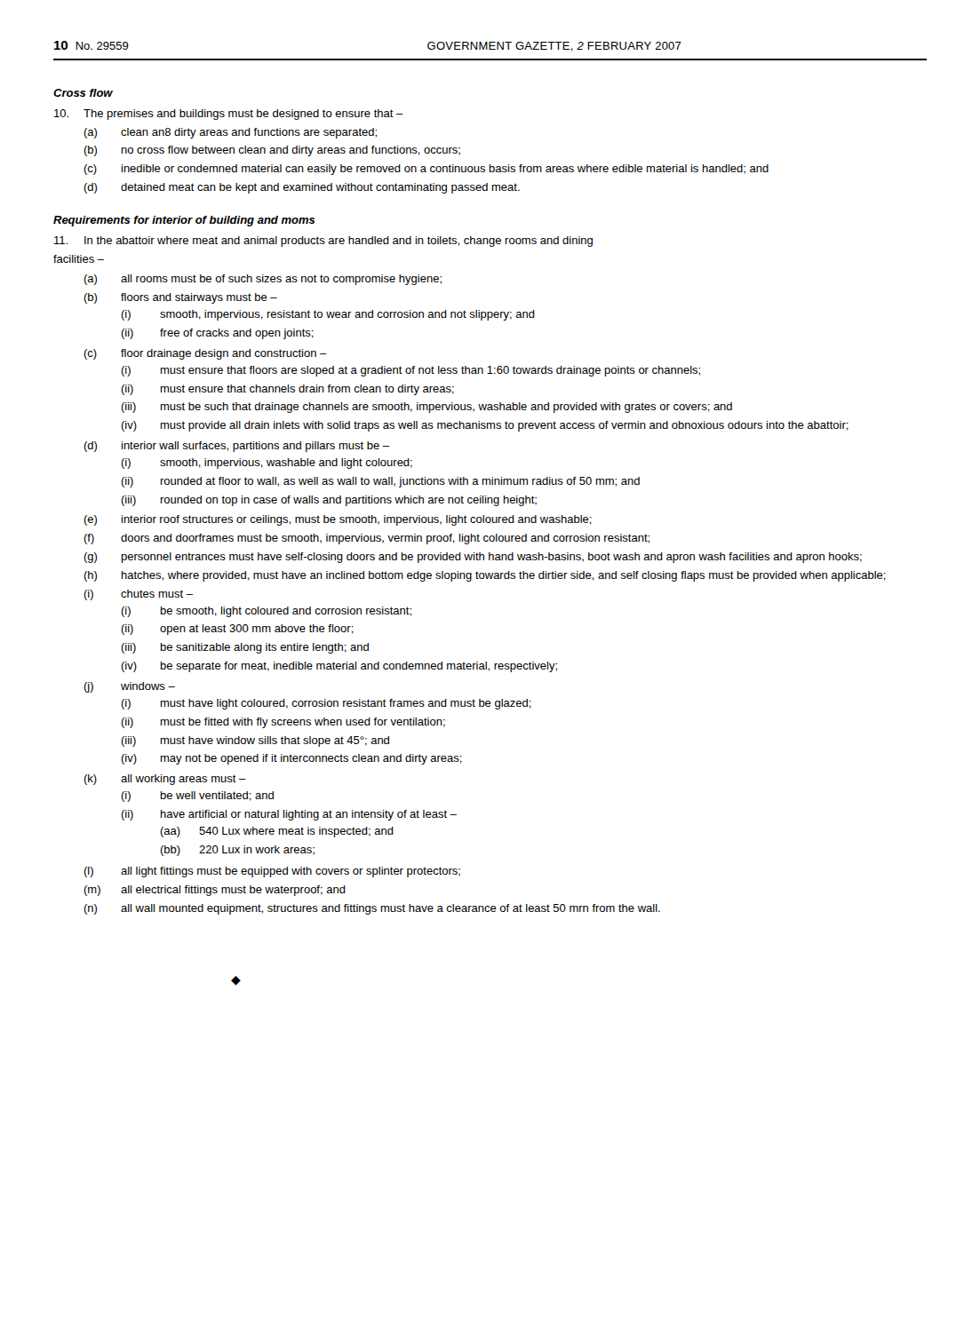10 No. 29559 GOVERNMENT GAZETTE, 2 FEBRUARY 2007
Cross flow
10.
The premises and buildings must be designed to ensure that –
(a) clean an8 dirty areas and functions are separated;
(b) no cross flow between clean and dirty areas and functions, occurs;
(c) inedible or condemned material can easily be removed on a continuous basis from areas where edible material is handled; and
(d) detained meat can be kept and examined without contaminating passed meat.
Requirements for interior of building and moms
11.
In the abattoir where meat and animal products are handled and in toilets, change rooms and dining
facilities –
(a) all rooms must be of such sizes as not to compromise hygiene;
(b) floors and stairways must be –
(i) smooth, impervious, resistant to wear and corrosion and not slippery; and
(ii) free of cracks and open joints;
(c) floor drainage design and construction –
(i) must ensure that floors are sloped at a gradient of not less than 1:60 towards drainage points or channels;
(ii) must ensure that channels drain from clean to dirty areas;
(iii) must be such that drainage channels are smooth, impervious, washable and provided with grates or covers; and
(iv) must provide all drain inlets with solid traps as well as mechanisms to prevent access of vermin and obnoxious odours into the abattoir;
(d) interior wall surfaces, partitions and pillars must be –
(i) smooth, impervious, washable and light coloured;
(ii) rounded at floor to wall, as well as wall to wall, junctions with a minimum radius of 50 mm; and
(iii) rounded on top in case of walls and partitions which are not ceiling height;
(e) interior roof structures or ceilings, must be smooth, impervious, light coloured and washable;
(f) doors and doorframes must be smooth, impervious, vermin proof, light coloured and corrosion resistant;
(g) personnel entrances must have self-closing doors and be provided with hand wash-basins, boot wash and apron wash facilities and apron hooks;
(h) hatches, where provided, must have an inclined bottom edge sloping towards the dirtier side, and self closing flaps must be provided when applicable;
(i) chutes must –
(i) be smooth, light coloured and corrosion resistant;
(ii) open at least 300 mm above the floor;
(iii) be sanitizable along its entire length; and
(iv) be separate for meat, inedible material and condemned material, respectively;
(j) windows –
(i) must have light coloured, corrosion resistant frames and must be glazed;
(ii) must be fitted with fly screens when used for ventilation;
(iii) must have window sills that slope at 45°; and
(iv) may not be opened if it interconnects clean and dirty areas;
(k) all working areas must –
(i) be well ventilated; and
(ii) have artificial or natural lighting at an intensity of at least –
(aa) 540 Lux where meat is inspected; and
(bb) 220 Lux in work areas;
(l) all light fittings must be equipped with covers or splinter protectors;
(m) all electrical fittings must be waterproof; and
(n) all wall mounted equipment, structures and fittings must have a clearance of at least 50 mrn from the wall.
◆